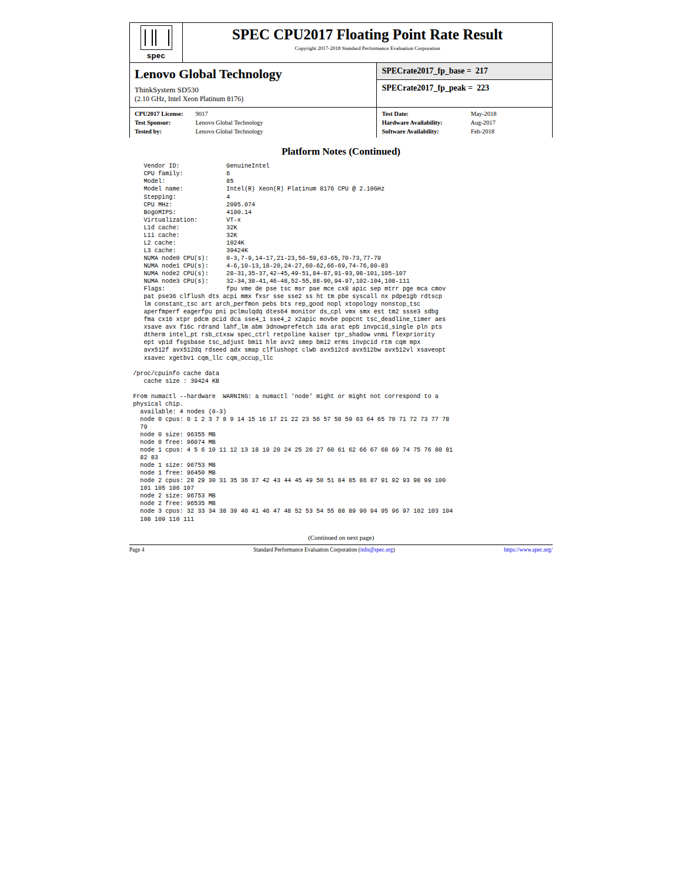spec
SPEC CPU2017 Floating Point Rate Result
Copyright 2017-2018 Standard Performance Evaluation Corporation
Lenovo Global Technology
ThinkSystem SD530 (2.10 GHz, Intel Xeon Platinum 8176)
SPECrate2017_fp_base = 217
SPECrate2017_fp_peak = 223
CPU2017 License: 9017
Test Sponsor: Lenovo Global Technology
Tested by: Lenovo Global Technology
Test Date: May-2018
Hardware Availability: Aug-2017
Software Availability: Feb-2018
Platform Notes (Continued)
    Vendor ID:             GenuineIntel
    CPU family:            6
    Model:                 85
    Model name:            Intel(R) Xeon(R) Platinum 8176 CPU @ 2.10GHz
    Stepping:              4
    CPU MHz:               2095.074
    BogoMIPS:              4190.14
    Virtualization:        VT-x
    L1d cache:             32K
    L1i cache:             32K
    L2 cache:              1024K
    L3 cache:              39424K
    NUMA node0 CPU(s):     0-3,7-9,14-17,21-23,56-59,63-65,70-73,77-79
    NUMA node1 CPU(s):     4-6,10-13,18-20,24-27,60-62,66-69,74-76,80-83
    NUMA node2 CPU(s):     28-31,35-37,42-45,49-51,84-87,91-93,98-101,105-107
    NUMA node3 CPU(s):     32-34,38-41,46-48,52-55,88-90,94-97,102-104,108-111
    Flags:                 fpu vme de pse tsc msr pae mce cx8 apic sep mtrr pge mca cmov
    pat pse36 clflush dts acpi mmx fxsr sse sse2 ss ht tm pbe syscall nx pdpe1gb rdtscp
    lm constant_tsc art arch_perfmon pebs bts rep_good nopl xtopology nonstop_tsc
    aperfmperf eagerfpu pni pclmulqdq dtes64 monitor ds_cpl vmx smx est tm2 ssse3 sdbg
    fma cx16 xtpr pdcm pcid dca sse4_1 sse4_2 x2apic movbe popcnt tsc_deadline_timer aes
    xsave avx f16c rdrand lahf_lm abm 3dnowprefetch ida arat epb invpcid_single pln pts
    dtherm intel_pt rsb_ctxsw spec_ctrl retpoline kaiser tpr_shadow vnmi flexpriority
    ept vpid fsgsbase tsc_adjust bmi1 hle avx2 smep bmi2 erms invpcid rtm cqm mpx
    avx512f avx512dq rdseed adx smap clflushopt clwb avx512cd avx512bw avx512vl xsaveopt
    xsavec xgetbv1 cqm_llc cqm_occup_llc

 /proc/cpuinfo cache data
    cache size : 39424 KB

 From numactl --hardware  WARNING: a numactl 'node' might or might not correspond to a
 physical chip.
   available: 4 nodes (0-3)
   node 0 cpus: 0 1 2 3 7 8 9 14 15 16 17 21 22 23 56 57 58 59 63 64 65 70 71 72 73 77 78
   79
   node 0 size: 96355 MB
   node 0 free: 96074 MB
   node 1 cpus: 4 5 6 10 11 12 13 18 19 20 24 25 26 27 60 61 62 66 67 68 69 74 75 76 80 81
   82 83
   node 1 size: 96753 MB
   node 1 free: 96450 MB
   node 2 cpus: 28 29 30 31 35 36 37 42 43 44 45 49 50 51 84 85 86 87 91 92 93 98 99 100
   101 105 106 107
   node 2 size: 96753 MB
   node 2 free: 96535 MB
   node 3 cpus: 32 33 34 38 39 40 41 46 47 48 52 53 54 55 88 89 90 94 95 96 97 102 103 104
   108 109 110 111
(Continued on next page)
Page 4
Standard Performance Evaluation Corporation (info@spec.org)
https://www.spec.org/